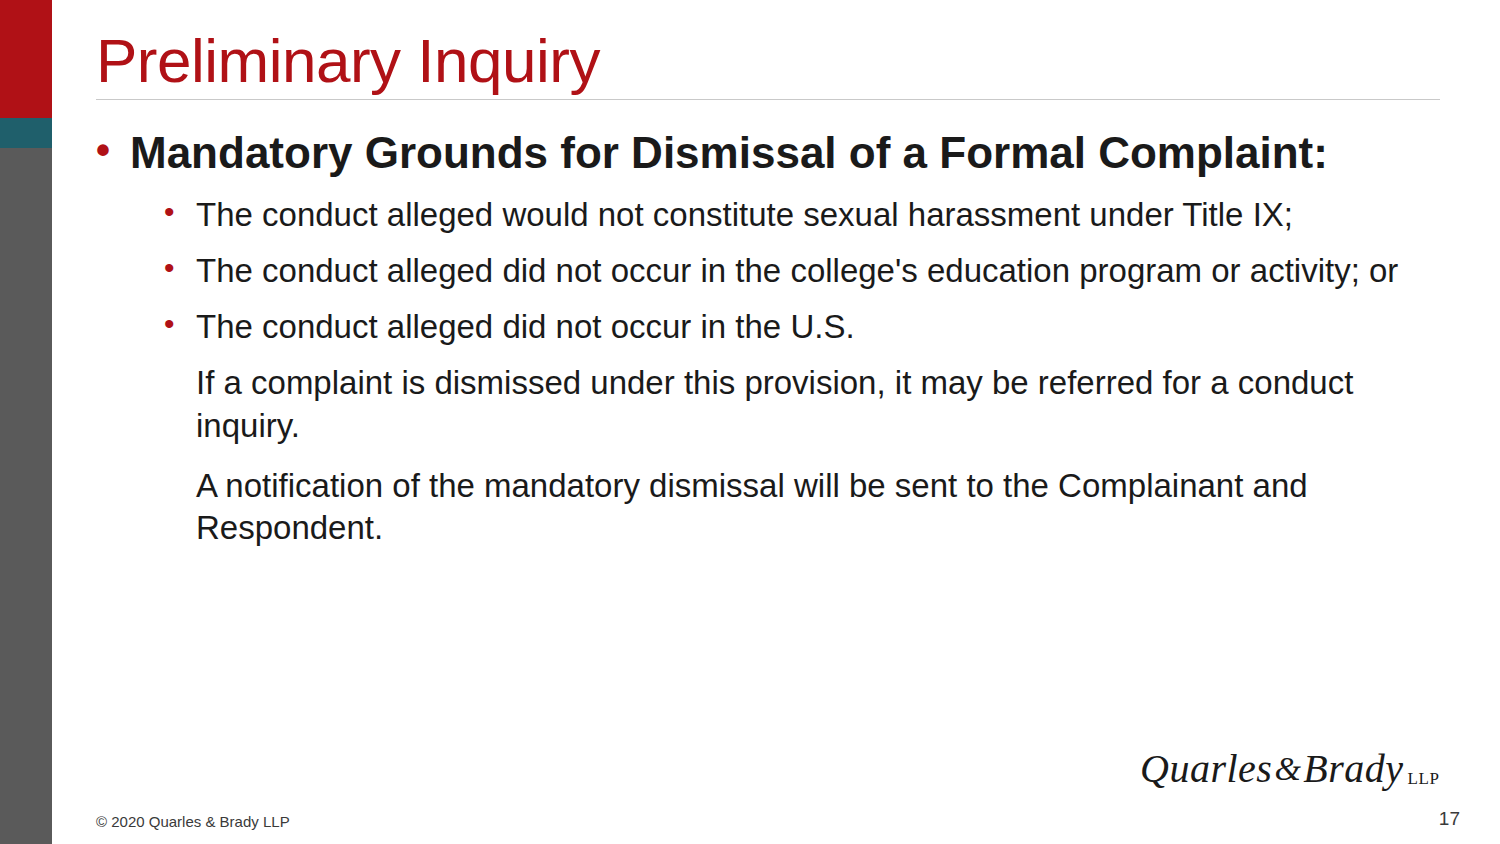Preliminary Inquiry
Mandatory Grounds for Dismissal of a Formal Complaint:
The conduct alleged would not constitute sexual harassment under Title IX;
The conduct alleged did not occur in the college's education program or activity; or
The conduct alleged did not occur in the U.S.
If a complaint is dismissed under this provision, it may be referred for a conduct inquiry.
A notification of the mandatory dismissal will be sent to the Complainant and Respondent.
Quarles&BradyLLP
© 2020 Quarles & Brady LLP 17